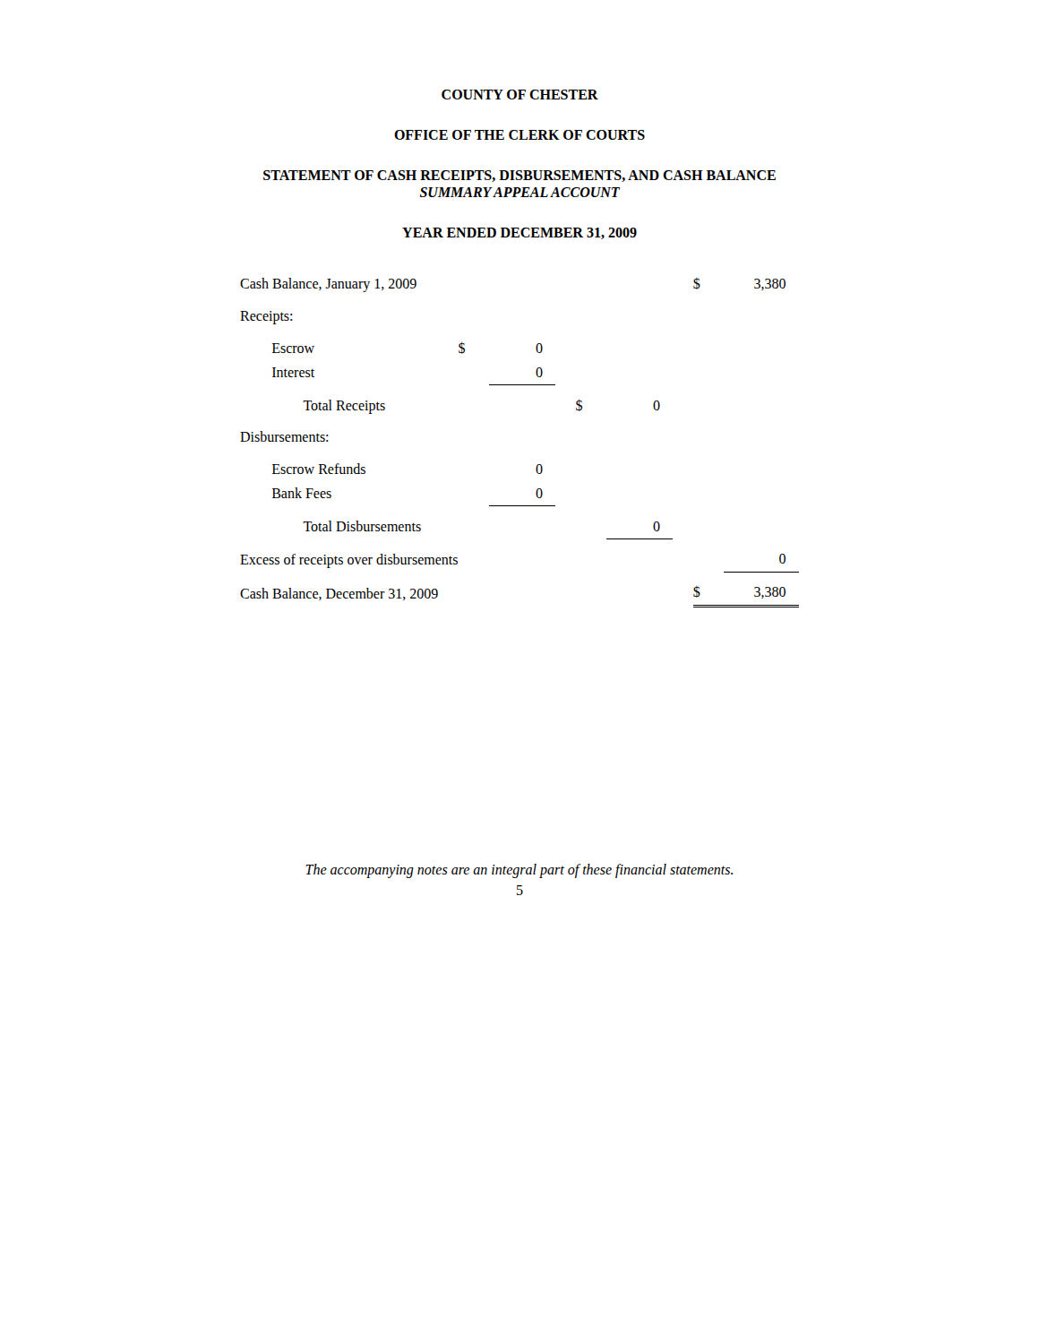COUNTY OF CHESTER
OFFICE OF THE CLERK OF COURTS
STATEMENT OF CASH RECEIPTS, DISBURSEMENTS, AND CASH BALANCE
SUMMARY APPEAL ACCOUNT
YEAR ENDED DECEMBER 31, 2009
| Cash Balance, January 1, 2009 | | | | | | | $ | 3,380 |
| Receipts: | | | | | | | | |
| Escrow | $ | 0 | | | | | | |
| Interest | | 0 | | | | | | |
| Total Receipts | | | | $ | 0 | | | |
| Disbursements: | | | | | | | | |
| Escrow Refunds | | 0 | | | | | | |
| Bank Fees | | 0 | | | | | | |
| Total Disbursements | | | | | 0 | | | |
| Excess of receipts over disbursements | | | | | | | | 0 |
| Cash Balance, December 31, 2009 | | | | | | | $ | 3,380 |
The accompanying notes are an integral part of these financial statements.
5